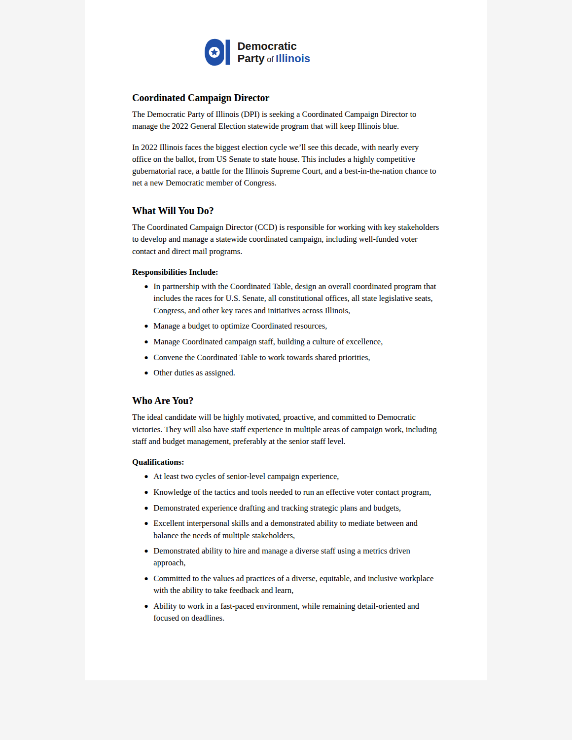Democratic Party of Illinois
Coordinated Campaign Director
The Democratic Party of Illinois (DPI) is seeking a Coordinated Campaign Director to manage the 2022 General Election statewide program that will keep Illinois blue.
In 2022 Illinois faces the biggest election cycle we’ll see this decade, with nearly every office on the ballot, from US Senate to state house. This includes a highly competitive gubernatorial race, a battle for the Illinois Supreme Court, and a best-in-the-nation chance to net a new Democratic member of Congress.
What Will You Do?
The Coordinated Campaign Director (CCD) is responsible for working with key stakeholders to develop and manage a statewide coordinated campaign, including well-funded voter contact and direct mail programs.
Responsibilities Include:
In partnership with the Coordinated Table, design an overall coordinated program that includes the races for U.S. Senate, all constitutional offices, all state legislative seats, Congress, and other key races and initiatives across Illinois,
Manage a budget to optimize Coordinated resources,
Manage Coordinated campaign staff, building a culture of excellence,
Convene the Coordinated Table to work towards shared priorities,
Other duties as assigned.
Who Are You?
The ideal candidate will be highly motivated, proactive, and committed to Democratic victories. They will also have staff experience in multiple areas of campaign work, including staff and budget management, preferably at the senior staff level.
Qualifications:
At least two cycles of senior-level campaign experience,
Knowledge of the tactics and tools needed to run an effective voter contact program,
Demonstrated experience drafting and tracking strategic plans and budgets,
Excellent interpersonal skills and a demonstrated ability to mediate between and balance the needs of multiple stakeholders,
Demonstrated ability to hire and manage a diverse staff using a metrics driven approach,
Committed to the values ad practices of a diverse, equitable, and inclusive workplace with the ability to take feedback and learn,
Ability to work in a fast-paced environment, while remaining detail-oriented and focused on deadlines.